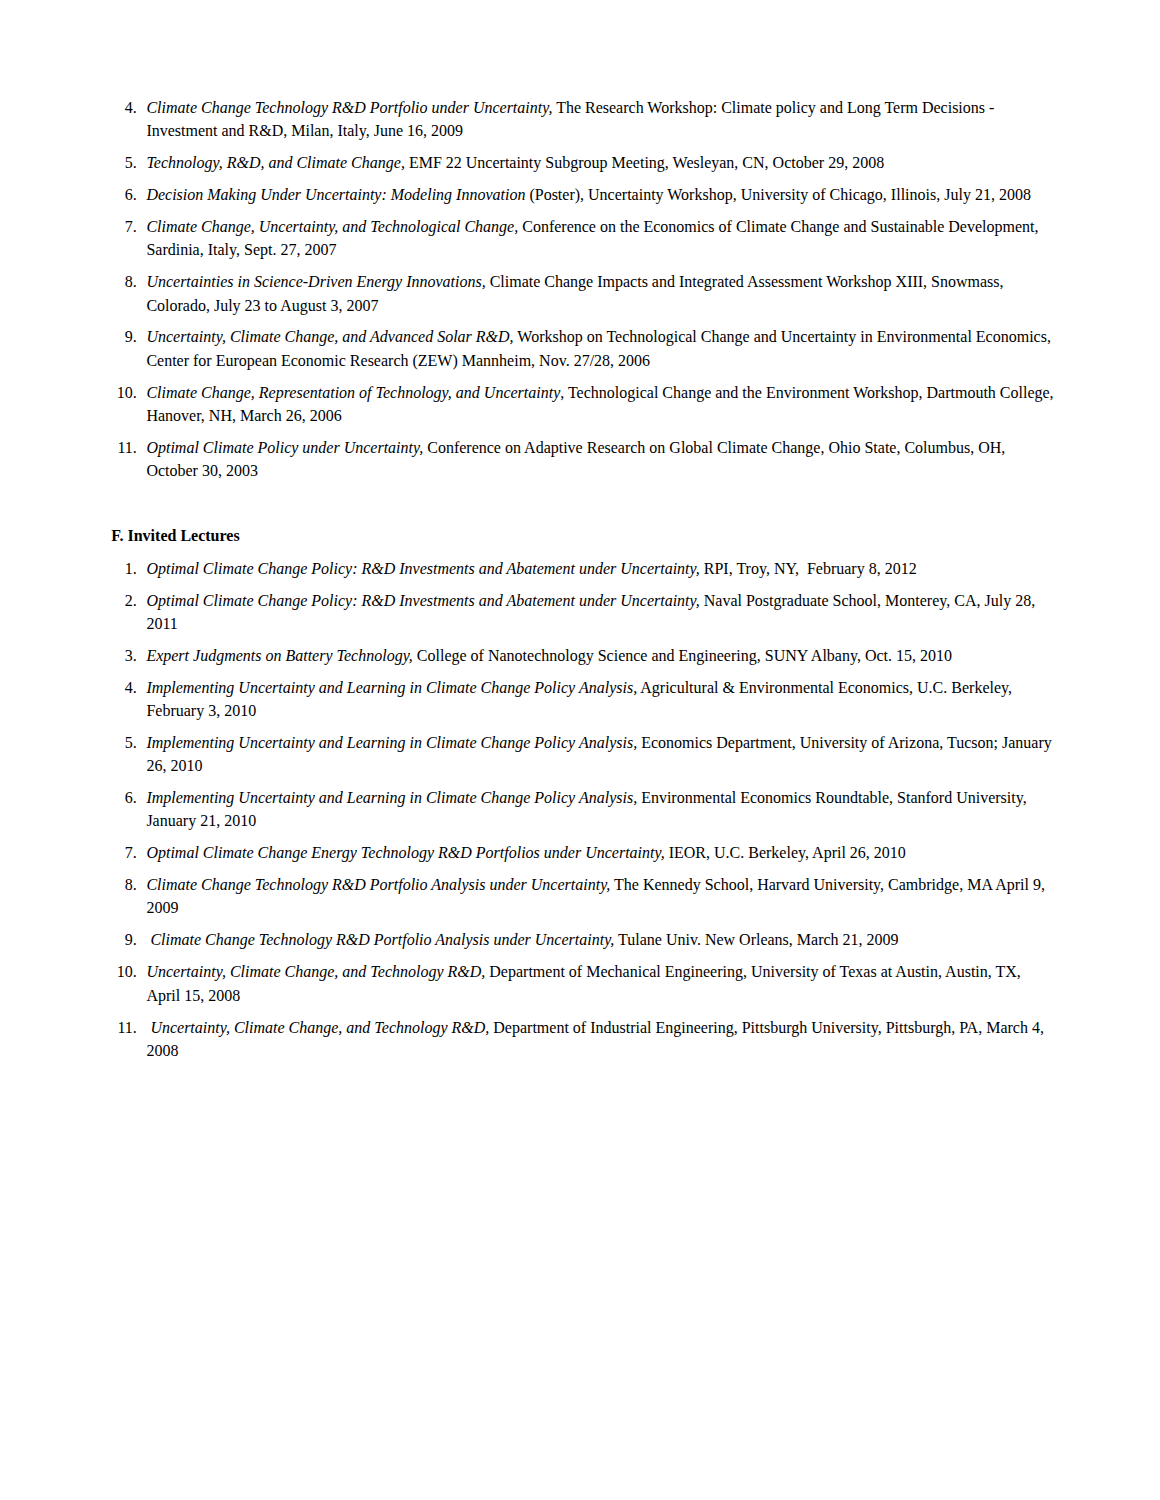Climate Change Technology R&D Portfolio under Uncertainty, The Research Workshop: Climate policy and Long Term Decisions - Investment and R&D, Milan, Italy, June 16, 2009
Technology, R&D, and Climate Change, EMF 22 Uncertainty Subgroup Meeting, Wesleyan, CN, October 29, 2008
Decision Making Under Uncertainty: Modeling Innovation (Poster), Uncertainty Workshop, University of Chicago, Illinois, July 21, 2008
Climate Change, Uncertainty, and Technological Change, Conference on the Economics of Climate Change and Sustainable Development, Sardinia, Italy, Sept. 27, 2007
Uncertainties in Science-Driven Energy Innovations, Climate Change Impacts and Integrated Assessment Workshop XIII, Snowmass, Colorado, July 23 to August 3, 2007
Uncertainty, Climate Change, and Advanced Solar R&D, Workshop on Technological Change and Uncertainty in Environmental Economics, Center for European Economic Research (ZEW) Mannheim, Nov. 27/28, 2006
Climate Change, Representation of Technology, and Uncertainty, Technological Change and the Environment Workshop, Dartmouth College, Hanover, NH, March 26, 2006
Optimal Climate Policy under Uncertainty, Conference on Adaptive Research on Global Climate Change, Ohio State, Columbus, OH, October 30, 2003
F. Invited Lectures
Optimal Climate Change Policy: R&D Investments and Abatement under Uncertainty, RPI, Troy, NY, February 8, 2012
Optimal Climate Change Policy: R&D Investments and Abatement under Uncertainty, Naval Postgraduate School, Monterey, CA, July 28, 2011
Expert Judgments on Battery Technology, College of Nanotechnology Science and Engineering, SUNY Albany, Oct. 15, 2010
Implementing Uncertainty and Learning in Climate Change Policy Analysis, Agricultural & Environmental Economics, U.C. Berkeley, February 3, 2010
Implementing Uncertainty and Learning in Climate Change Policy Analysis, Economics Department, University of Arizona, Tucson; January 26, 2010
Implementing Uncertainty and Learning in Climate Change Policy Analysis, Environmental Economics Roundtable, Stanford University, January 21, 2010
Optimal Climate Change Energy Technology R&D Portfolios under Uncertainty, IEOR, U.C. Berkeley, April 26, 2010
Climate Change Technology R&D Portfolio Analysis under Uncertainty, The Kennedy School, Harvard University, Cambridge, MA April 9, 2009
Climate Change Technology R&D Portfolio Analysis under Uncertainty, Tulane Univ. New Orleans, March 21, 2009
Uncertainty, Climate Change, and Technology R&D, Department of Mechanical Engineering, University of Texas at Austin, Austin, TX, April 15, 2008
Uncertainty, Climate Change, and Technology R&D, Department of Industrial Engineering, Pittsburgh University, Pittsburgh, PA, March 4, 2008